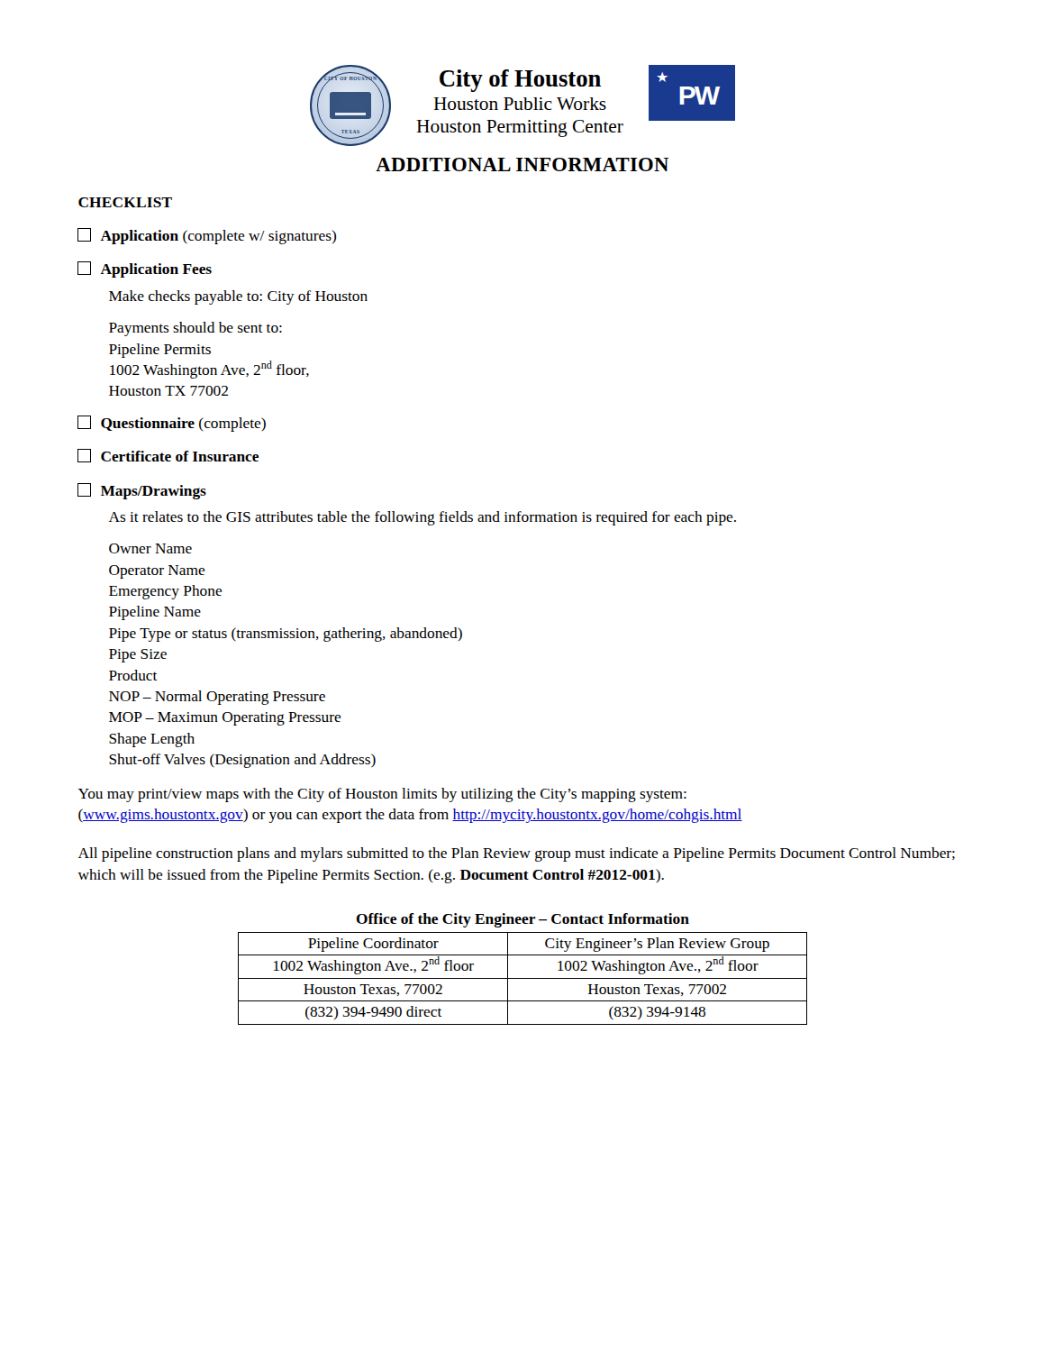CITY OF HOUSTON
TEXAS
City of Houston
Houston Public Works
Houston Permitting Center
★ PW
ADDITIONAL INFORMATION
CHECKLIST
Application (complete w/ signatures)
Application Fees
Make checks payable to: City of Houston
Payments should be sent to:
Pipeline Permits
1002 Washington Ave, 2nd floor,
Houston TX 77002
Questionnaire (complete)
Certificate of Insurance
Maps/Drawings
As it relates to the GIS attributes table the following fields and information is required for each pipe.
Owner Name
Operator Name
Emergency Phone
Pipeline Name
Pipe Type or status (transmission, gathering, abandoned)
Pipe Size
Product
NOP – Normal Operating Pressure
MOP – Maximun Operating Pressure
Shape Length
Shut-off Valves (Designation and Address)
You may print/view maps with the City of Houston limits by utilizing the City’s mapping system:
(www.gims.houstontx.gov) or you can export the data from http://mycity.houstontx.gov/home/cohgis.html
All pipeline construction plans and mylars submitted to the Plan Review group must indicate a Pipeline Permits Document Control Number; which will be issued from the Pipeline Permits Section. (e.g. Document Control #2012-001).
Office of the City Engineer – Contact Information
| Pipeline Coordinator | City Engineer’s Plan Review Group |
| 1002 Washington Ave., 2 nd floor | 1002 Washington Ave., 2 nd floor |
| Houston Texas, 77002 | Houston Texas, 77002 |
| (832) 394-9490 direct | (832) 394-9148 |